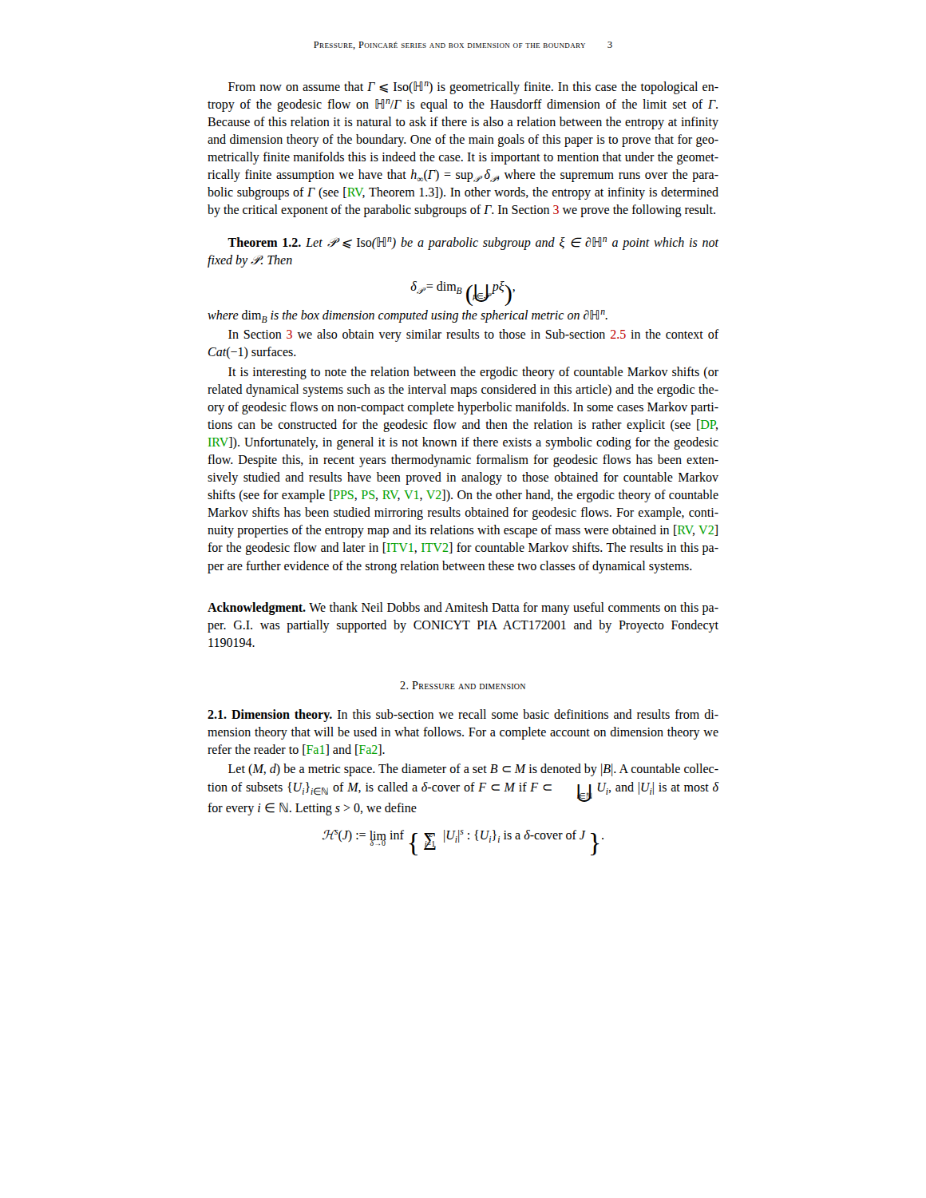Pressure, Poincaré series and box dimension of the boundary 3
From now on assume that Γ ⩽ Iso(ℍn) is geometrically finite. In this case the topological entropy of the geodesic flow on ℍn/Γ is equal to the Hausdorff dimension of the limit set of Γ. Because of this relation it is natural to ask if there is also a relation between the entropy at infinity and dimension theory of the boundary. One of the main goals of this paper is to prove that for geometrically finite manifolds this is indeed the case. It is important to mention that under the geometrically finite assumption we have that h∞(Γ) = sup𝒫 δ𝒫, where the supremum runs over the parabolic subgroups of Γ (see [RV, Theorem 1.3]). In other words, the entropy at infinity is determined by the critical exponent of the parabolic subgroups of Γ. In Section 3 we prove the following result.
Theorem 1.2. Let 𝒫 ⩽ Iso(ℍn) be a parabolic subgroup and ξ ∈ ∂ℍn a point which is not fixed by 𝒫. Then
δ𝒫 = dimB (⋃p∈𝒫 pξ),
where dimB is the box dimension computed using the spherical metric on ∂ℍn.
In Section 3 we also obtain very similar results to those in Sub-section 2.5 in the context of Cat(−1) surfaces.
It is interesting to note the relation between the ergodic theory of countable Markov shifts (or related dynamical systems such as the interval maps considered in this article) and the ergodic theory of geodesic flows on non-compact complete hyperbolic manifolds. In some cases Markov partitions can be constructed for the geodesic flow and then the relation is rather explicit (see [DP, IRV]). Unfortunately, in general it is not known if there exists a symbolic coding for the geodesic flow. Despite this, in recent years thermodynamic formalism for geodesic flows has been extensively studied and results have been proved in analogy to those obtained for countable Markov shifts (see for example [PPS, PS, RV, V1, V2]). On the other hand, the ergodic theory of countable Markov shifts has been studied mirroring results obtained for geodesic flows. For example, continuity properties of the entropy map and its relations with escape of mass were obtained in [RV, V2] for the geodesic flow and later in [ITV1, ITV2] for countable Markov shifts. The results in this paper are further evidence of the strong relation between these two classes of dynamical systems.
Acknowledgment. We thank Neil Dobbs and Amitesh Datta for many useful comments on this paper. G.I. was partially supported by CONICYT PIA ACT172001 and by Proyecto Fondecyt 1190194.
2. Pressure and dimension
2.1. Dimension theory. In this sub-section we recall some basic definitions and results from dimension theory that will be used in what follows. For a complete account on dimension theory we refer the reader to [Fa1] and [Fa2].
Let (M, d) be a metric space. The diameter of a set B ⊂ M is denoted by |B|. A countable collection of subsets {Ui}i∈ℕ of M, is called a δ-cover of F ⊂ M if F ⊂ ⋃i∈ℕ Ui, and |Ui| is at most δ for every i ∈ ℕ. Letting s > 0, we define
ℋs(J) := limδ→0 inf { ∑i=1∞ |Ui|s : {Ui}i is a δ-cover of J }.